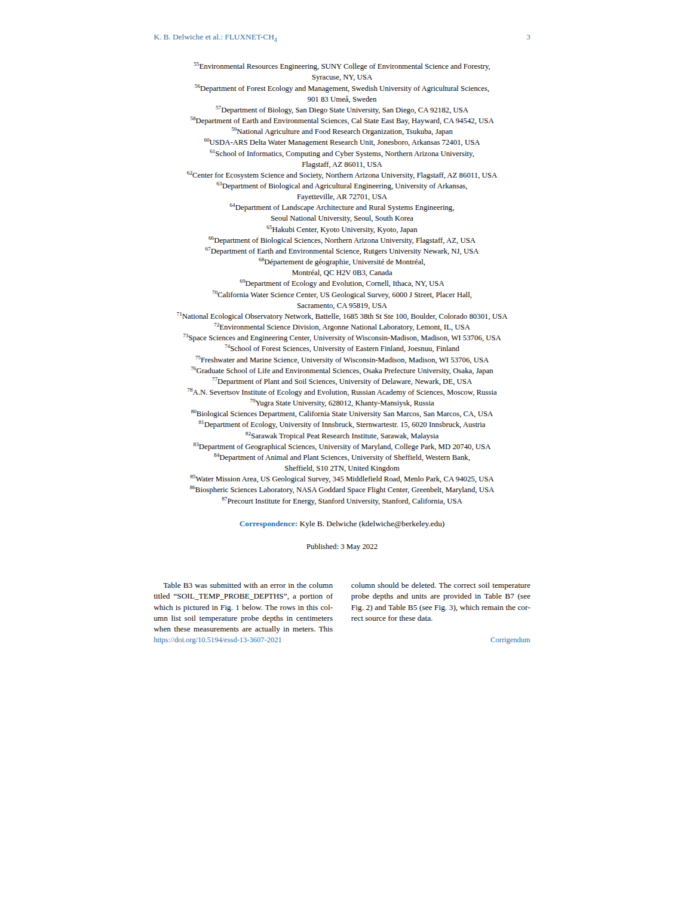K. B. Delwiche et al.: FLUXNET-CH4
3
55Environmental Resources Engineering, SUNY College of Environmental Science and Forestry,
Syracuse, NY, USA
56Department of Forest Ecology and Management, Swedish University of Agricultural Sciences,
901 83 Umeå, Sweden
57Department of Biology, San Diego State University, San Diego, CA 92182, USA
58Department of Earth and Environmental Sciences, Cal State East Bay, Hayward, CA 94542, USA
59National Agriculture and Food Research Organization, Tsukuba, Japan
60USDA-ARS Delta Water Management Research Unit, Jonesboro, Arkansas 72401, USA
61School of Informatics, Computing and Cyber Systems, Northern Arizona University,
Flagstaff, AZ 86011, USA
62Center for Ecosystem Science and Society, Northern Arizona University, Flagstaff, AZ 86011, USA
63Department of Biological and Agricultural Engineering, University of Arkansas,
Fayetteville, AR 72701, USA
64Department of Landscape Architecture and Rural Systems Engineering,
Seoul National University, Seoul, South Korea
65Hakubi Center, Kyoto University, Kyoto, Japan
66Department of Biological Sciences, Northern Arizona University, Flagstaff, AZ, USA
67Department of Earth and Environmental Science, Rutgers University Newark, NJ, USA
68Département de géographie, Université de Montréal,
Montréal, QC H2V 0B3, Canada
69Department of Ecology and Evolution, Cornell, Ithaca, NY, USA
70California Water Science Center, US Geological Survey, 6000 J Street, Placer Hall,
Sacramento, CA 95819, USA
71National Ecological Observatory Network, Battelle, 1685 38th St Ste 100, Boulder, Colorado 80301, USA
72Environmental Science Division, Argonne National Laboratory, Lemont, IL, USA
73Space Sciences and Engineering Center, University of Wisconsin-Madison, Madison, WI 53706, USA
74School of Forest Sciences, University of Eastern Finland, Joesnuu, Finland
75Freshwater and Marine Science, University of Wisconsin-Madison, Madison, WI 53706, USA
76Graduate School of Life and Environmental Sciences, Osaka Prefecture University, Osaka, Japan
77Department of Plant and Soil Sciences, University of Delaware, Newark, DE, USA
78A.N. Severtsov Institute of Ecology and Evolution, Russian Academy of Sciences, Moscow, Russia
79Yugra State University, 628012, Khanty-Mansiysk, Russia
80Biological Sciences Department, California State University San Marcos, San Marcos, CA, USA
81Department of Ecology, University of Innsbruck, Sternwartestr. 15, 6020 Innsbruck, Austria
82Sarawak Tropical Peat Research Institute, Sarawak, Malaysia
83Department of Geographical Sciences, University of Maryland, College Park, MD 20740, USA
84Department of Animal and Plant Sciences, University of Sheffield, Western Bank,
Sheffield, S10 2TN, United Kingdom
85Water Mission Area, US Geological Survey, 345 Middlefield Road, Menlo Park, CA 94025, USA
86Biospheric Sciences Laboratory, NASA Goddard Space Flight Center, Greenbelt, Maryland, USA
87Precourt Institute for Energy, Stanford University, Stanford, California, USA
Correspondence: Kyle B. Delwiche (kdelwiche@berkeley.edu)
Published: 3 May 2022
Table B3 was submitted with an error in the column titled “SOIL_TEMP_PROBE_DEPTHS”, a portion of which is pictured in Fig. 1 below. The rows in this column list soil temperature probe depths in centimeters when these measurements are actually in meters. This column should be deleted. The correct soil temperature probe depths and units are provided in Table B7 (see Fig. 2) and Table B5 (see Fig. 3), which remain the correct source for these data.
https://doi.org/10.5194/essd-13-3607-2021
Corrigendum